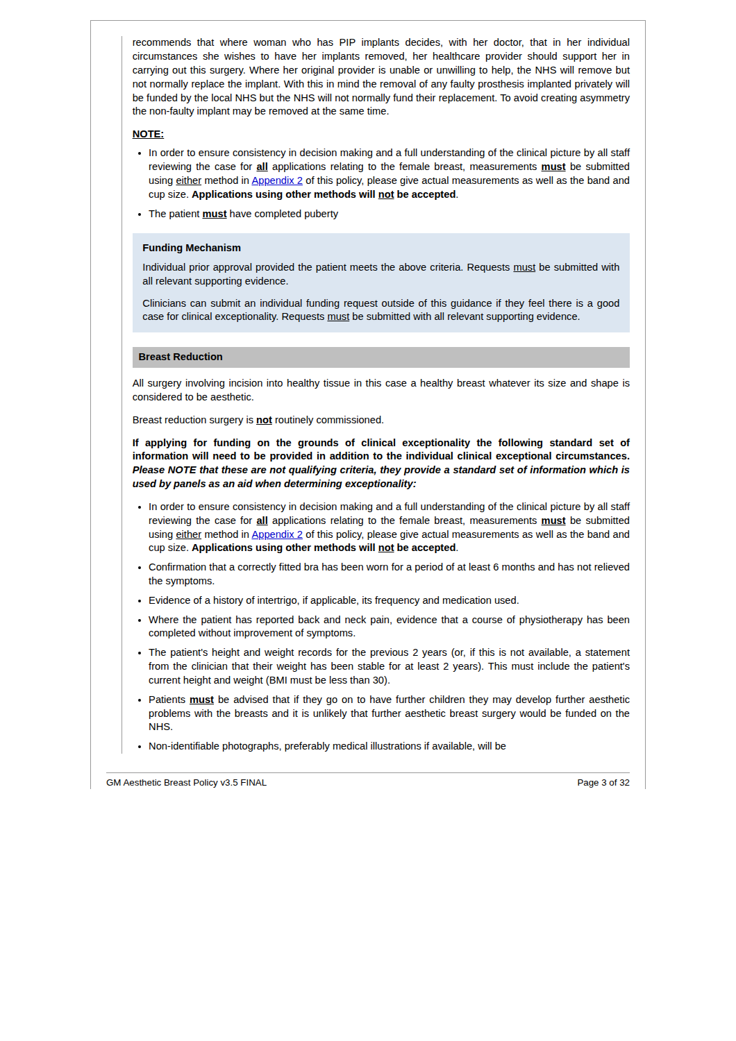recommends that where woman who has PIP implants decides, with her doctor, that in her individual circumstances she wishes to have her implants removed, her healthcare provider should support her in carrying out this surgery. Where her original provider is unable or unwilling to help, the NHS will remove but not normally replace the implant. With this in mind the removal of any faulty prosthesis implanted privately will be funded by the local NHS but the NHS will not normally fund their replacement. To avoid creating asymmetry the non-faulty implant may be removed at the same time.
NOTE:
In order to ensure consistency in decision making and a full understanding of the clinical picture by all staff reviewing the case for all applications relating to the female breast, measurements must be submitted using either method in Appendix 2 of this policy, please give actual measurements as well as the band and cup size. Applications using other methods will not be accepted.
The patient must have completed puberty
Funding Mechanism
Individual prior approval provided the patient meets the above criteria. Requests must be submitted with all relevant supporting evidence.
Clinicians can submit an individual funding request outside of this guidance if they feel there is a good case for clinical exceptionality. Requests must be submitted with all relevant supporting evidence.
Breast Reduction
All surgery involving incision into healthy tissue in this case a healthy breast whatever its size and shape is considered to be aesthetic.
Breast reduction surgery is not routinely commissioned.
If applying for funding on the grounds of clinical exceptionality the following standard set of information will need to be provided in addition to the individual clinical exceptional circumstances. Please NOTE that these are not qualifying criteria, they provide a standard set of information which is used by panels as an aid when determining exceptionality:
In order to ensure consistency in decision making and a full understanding of the clinical picture by all staff reviewing the case for all applications relating to the female breast, measurements must be submitted using either method in Appendix 2 of this policy, please give actual measurements as well as the band and cup size. Applications using other methods will not be accepted.
Confirmation that a correctly fitted bra has been worn for a period of at least 6 months and has not relieved the symptoms.
Evidence of a history of intertrigo, if applicable, its frequency and medication used.
Where the patient has reported back and neck pain, evidence that a course of physiotherapy has been completed without improvement of symptoms.
The patient's height and weight records for the previous 2 years (or, if this is not available, a statement from the clinician that their weight has been stable for at least 2 years). This must include the patient's current height and weight (BMI must be less than 30).
Patients must be advised that if they go on to have further children they may develop further aesthetic problems with the breasts and it is unlikely that further aesthetic breast surgery would be funded on the NHS.
Non-identifiable photographs, preferably medical illustrations if available, will be
GM Aesthetic Breast Policy v3.5 FINAL Page 3 of 32